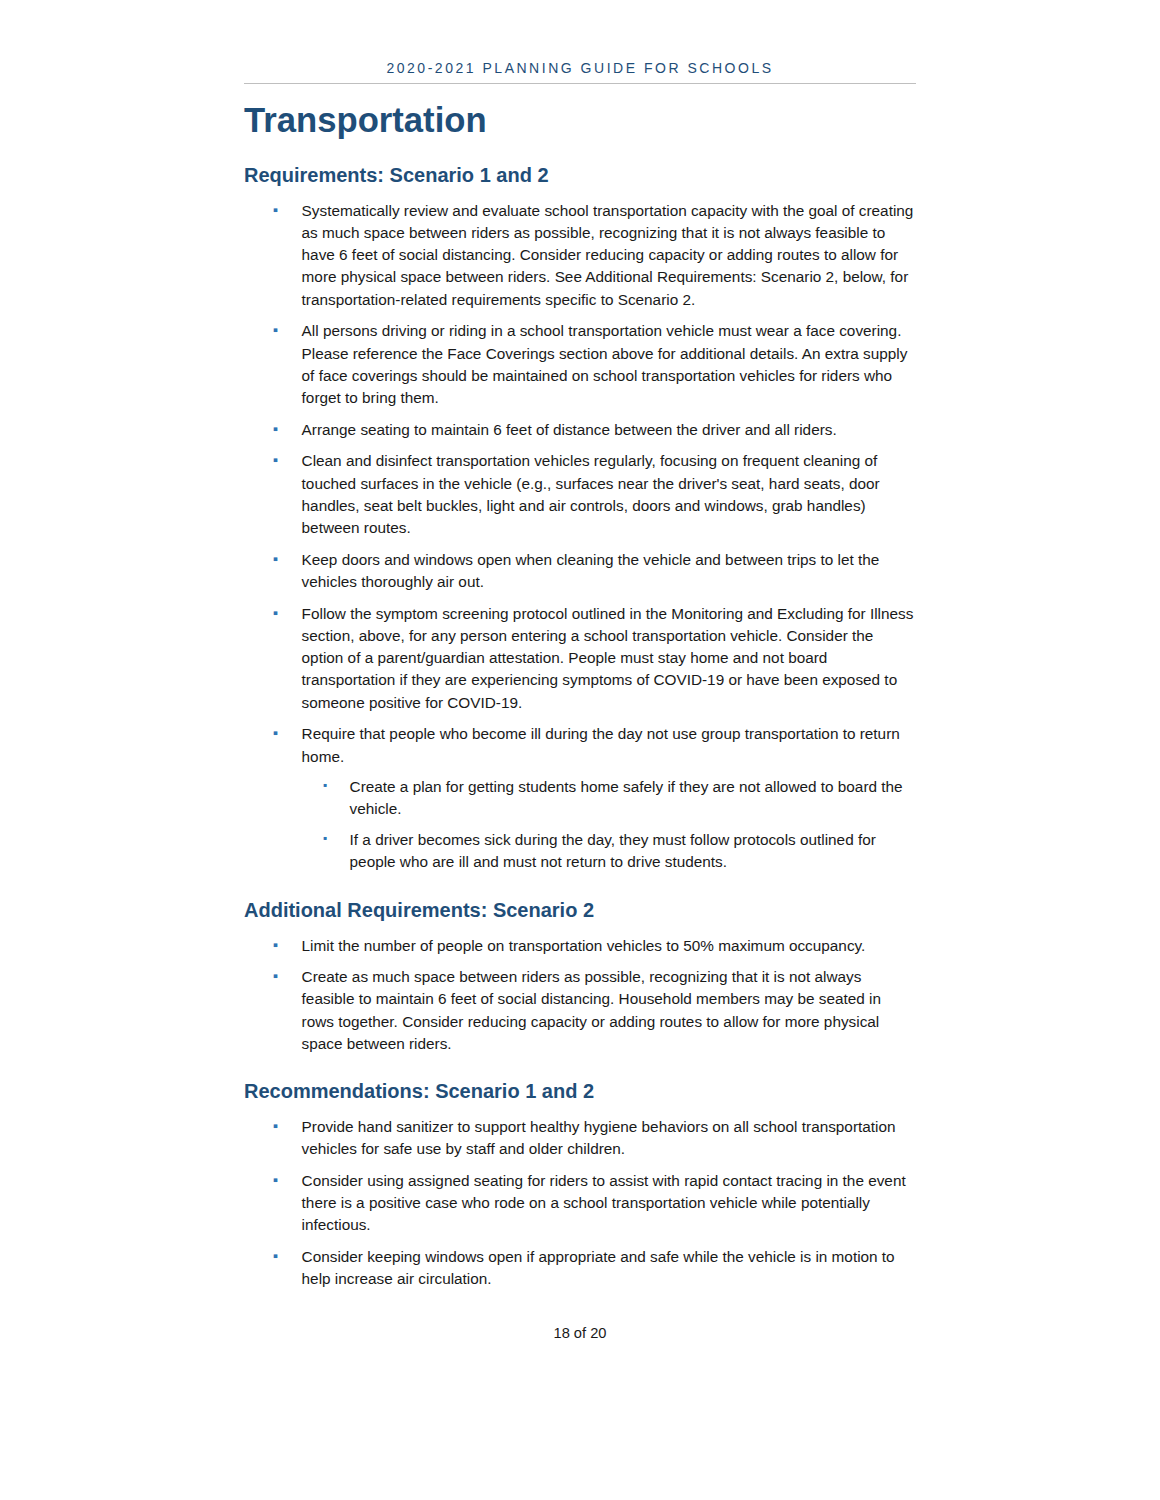2020-2021 Planning Guide for Schools
Transportation
Requirements: Scenario 1 and 2
Systematically review and evaluate school transportation capacity with the goal of creating as much space between riders as possible, recognizing that it is not always feasible to have 6 feet of social distancing. Consider reducing capacity or adding routes to allow for more physical space between riders. See Additional Requirements: Scenario 2, below, for transportation-related requirements specific to Scenario 2.
All persons driving or riding in a school transportation vehicle must wear a face covering. Please reference the Face Coverings section above for additional details. An extra supply of face coverings should be maintained on school transportation vehicles for riders who forget to bring them.
Arrange seating to maintain 6 feet of distance between the driver and all riders.
Clean and disinfect transportation vehicles regularly, focusing on frequent cleaning of touched surfaces in the vehicle (e.g., surfaces near the driver's seat, hard seats, door handles, seat belt buckles, light and air controls, doors and windows, grab handles) between routes.
Keep doors and windows open when cleaning the vehicle and between trips to let the vehicles thoroughly air out.
Follow the symptom screening protocol outlined in the Monitoring and Excluding for Illness section, above, for any person entering a school transportation vehicle. Consider the option of a parent/guardian attestation. People must stay home and not board transportation if they are experiencing symptoms of COVID-19 or have been exposed to someone positive for COVID-19.
Require that people who become ill during the day not use group transportation to return home.
Create a plan for getting students home safely if they are not allowed to board the vehicle.
If a driver becomes sick during the day, they must follow protocols outlined for people who are ill and must not return to drive students.
Additional Requirements: Scenario 2
Limit the number of people on transportation vehicles to 50% maximum occupancy.
Create as much space between riders as possible, recognizing that it is not always feasible to maintain 6 feet of social distancing. Household members may be seated in rows together. Consider reducing capacity or adding routes to allow for more physical space between riders.
Recommendations: Scenario 1 and 2
Provide hand sanitizer to support healthy hygiene behaviors on all school transportation vehicles for safe use by staff and older children.
Consider using assigned seating for riders to assist with rapid contact tracing in the event there is a positive case who rode on a school transportation vehicle while potentially infectious.
Consider keeping windows open if appropriate and safe while the vehicle is in motion to help increase air circulation.
18 of 20